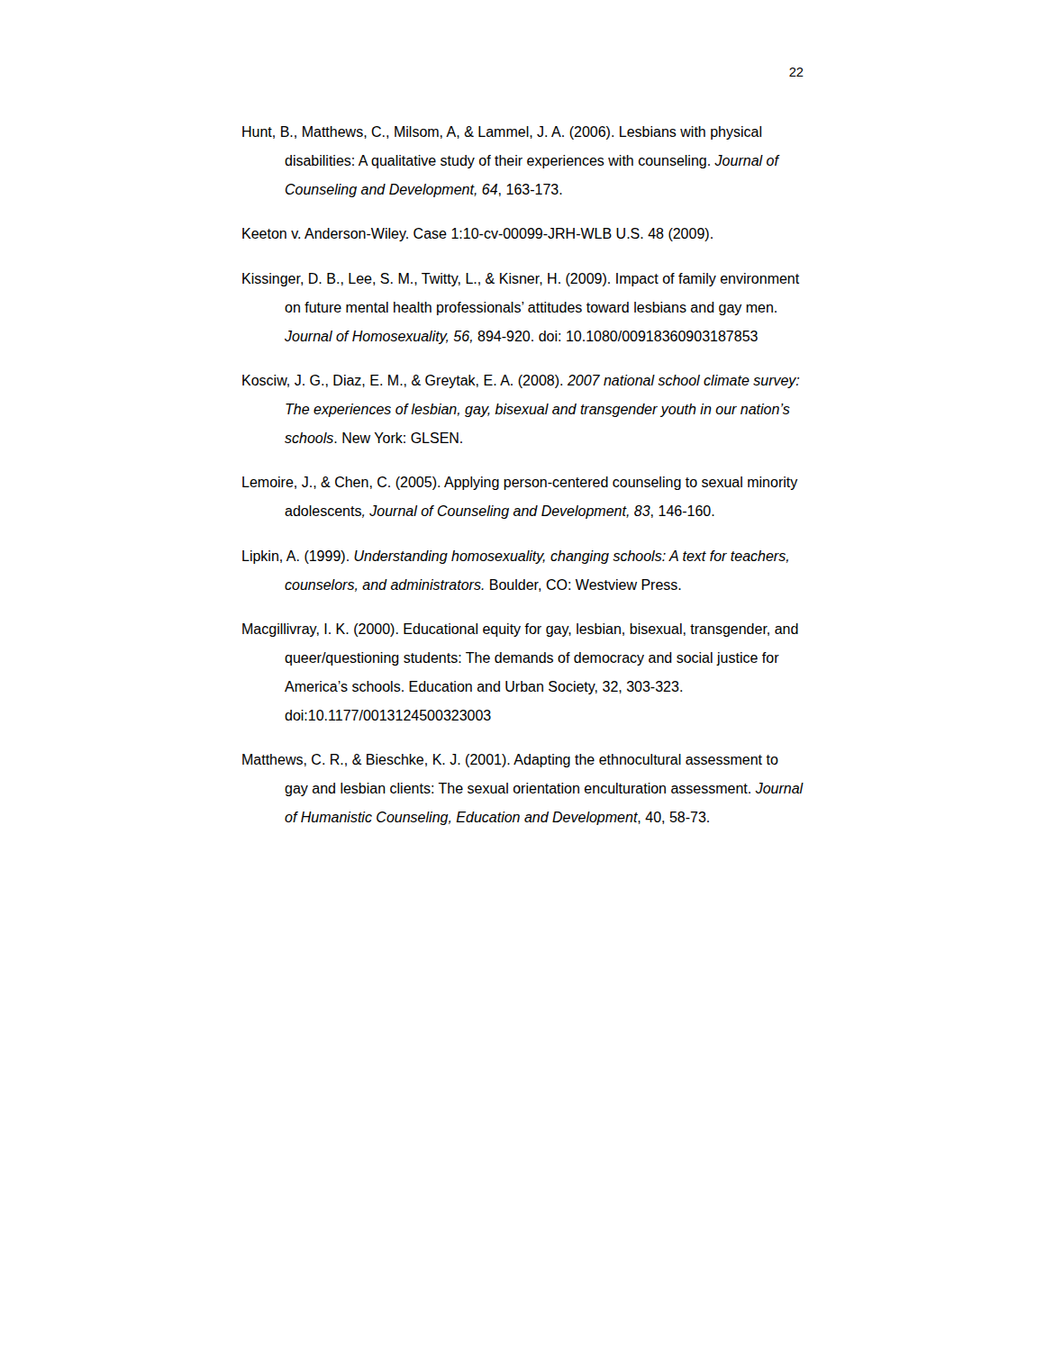22
Hunt, B., Matthews, C., Milsom, A, & Lammel, J. A. (2006). Lesbians with physical disabilities: A qualitative study of their experiences with counseling. Journal of Counseling and Development, 64, 163-173.
Keeton v. Anderson-Wiley. Case 1:10-cv-00099-JRH-WLB U.S. 48 (2009).
Kissinger, D. B., Lee, S. M., Twitty, L., & Kisner, H. (2009). Impact of family environment on future mental health professionals’ attitudes toward lesbians and gay men. Journal of Homosexuality, 56, 894-920. doi: 10.1080/00918360903187853
Kosciw, J. G., Diaz, E. M., & Greytak, E. A. (2008). 2007 national school climate survey: The experiences of lesbian, gay, bisexual and transgender youth in our nation’s schools. New York: GLSEN.
Lemoire, J., & Chen, C. (2005). Applying person-centered counseling to sexual minority adolescents, Journal of Counseling and Development, 83, 146-160.
Lipkin, A. (1999). Understanding homosexuality, changing schools: A text for teachers, counselors, and administrators. Boulder, CO: Westview Press.
Macgillivray, I. K. (2000). Educational equity for gay, lesbian, bisexual, transgender, and queer/questioning students: The demands of democracy and social justice for America’s schools. Education and Urban Society, 32, 303-323. doi:10.1177/0013124500323003
Matthews, C. R., & Bieschke, K. J. (2001). Adapting the ethnocultural assessment to gay and lesbian clients: The sexual orientation enculturation assessment. Journal of Humanistic Counseling, Education and Development, 40, 58-73.